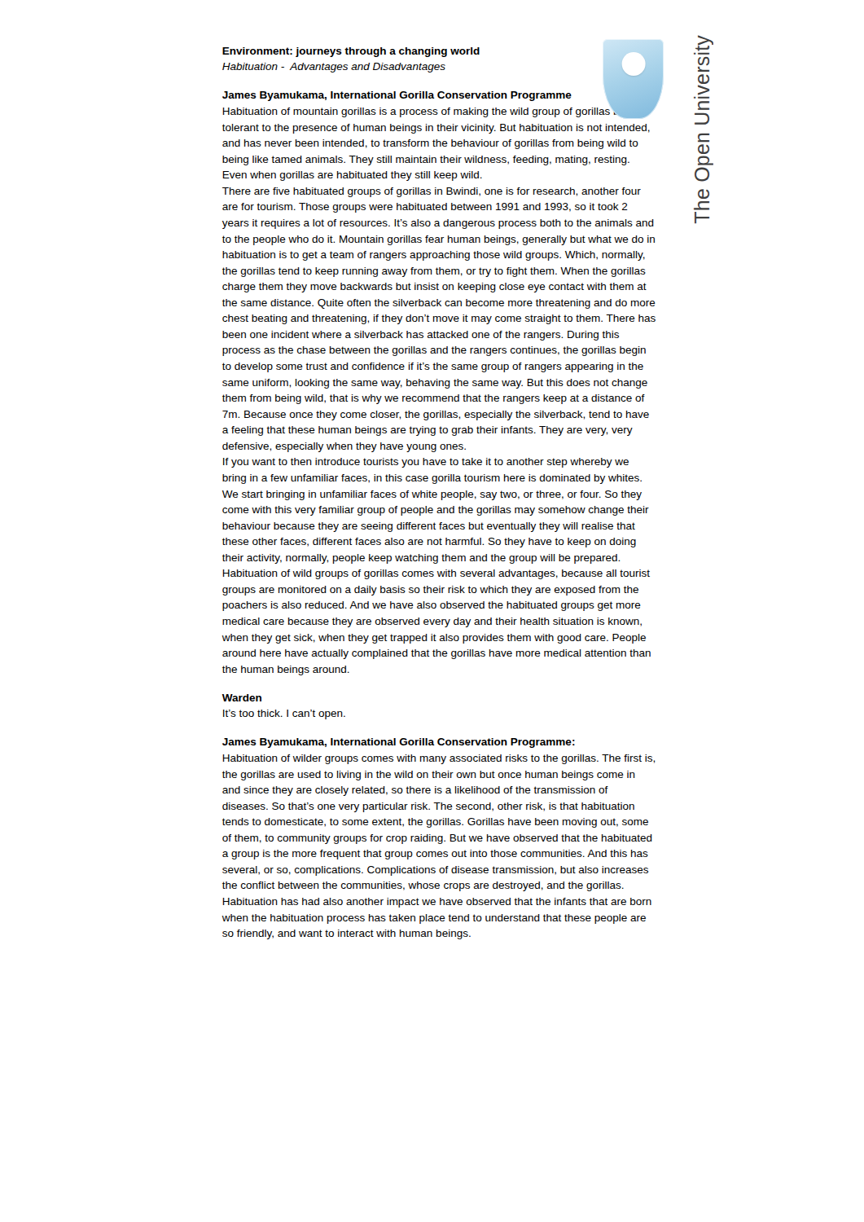The Open University
Environment: journeys through a changing world
Habituation - Advantages and Disadvantages
James Byamukama, International Gorilla Conservation Programme
Habituation of mountain gorillas is a process of making the wild group of gorillas being tolerant to the presence of human beings in their vicinity. But habituation is not intended, and has never been intended, to transform the behaviour of gorillas from being wild to being like tamed animals. They still maintain their wildness, feeding, mating, resting. Even when gorillas are habituated they still keep wild.
There are five habituated groups of gorillas in Bwindi, one is for research, another four are for tourism. Those groups were habituated between 1991 and 1993, so it took 2 years it requires a lot of resources. It’s also a dangerous process both to the animals and to the people who do it. Mountain gorillas fear human beings, generally but what we do in habituation is to get a team of rangers approaching those wild groups. Which, normally, the gorillas tend to keep running away from them, or try to fight them. When the gorillas charge them they move backwards but insist on keeping close eye contact with them at the same distance. Quite often the silverback can become more threatening and do more chest beating and threatening, if they don’t move it may come straight to them. There has been one incident where a silverback has attacked one of the rangers. During this process as the chase between the gorillas and the rangers continues, the gorillas begin to develop some trust and confidence if it’s the same group of rangers appearing in the same uniform, looking the same way, behaving the same way. But this does not change them from being wild, that is why we recommend that the rangers keep at a distance of 7m. Because once they come closer, the gorillas, especially the silverback, tend to have a feeling that these human beings are trying to grab their infants. They are very, very defensive, especially when they have young ones.
If you want to then introduce tourists you have to take it to another step whereby we bring in a few unfamiliar faces, in this case gorilla tourism here is dominated by whites. We start bringing in unfamiliar faces of white people, say two, or three, or four. So they come with this very familiar group of people and the gorillas may somehow change their behaviour because they are seeing different faces but eventually they will realise that these other faces, different faces also are not harmful. So they have to keep on doing their activity, normally, people keep watching them and the group will be prepared. Habituation of wild groups of gorillas comes with several advantages, because all tourist groups are monitored on a daily basis so their risk to which they are exposed from the poachers is also reduced. And we have also observed the habituated groups get more medical care because they are observed every day and their health situation is known, when they get sick, when they get trapped it also provides them with good care. People around here have actually complained that the gorillas have more medical attention than the human beings around.
Warden
It’s too thick. I can’t open.
James Byamukama, International Gorilla Conservation Programme:
Habituation of wilder groups comes with many associated risks to the gorillas. The first is, the gorillas are used to living in the wild on their own but once human beings come in and since they are closely related, so there is a likelihood of the transmission of diseases. So that’s one very particular risk. The second, other risk, is that habituation tends to domesticate, to some extent, the gorillas. Gorillas have been moving out, some of them, to community groups for crop raiding. But we have observed that the habituated a group is the more frequent that group comes out into those communities. And this has several, or so, complications. Complications of disease transmission, but also increases the conflict between the communities, whose crops are destroyed, and the gorillas. Habituation has had also another impact we have observed that the infants that are born when the habituation process has taken place tend to understand that these people are so friendly, and want to interact with human beings.